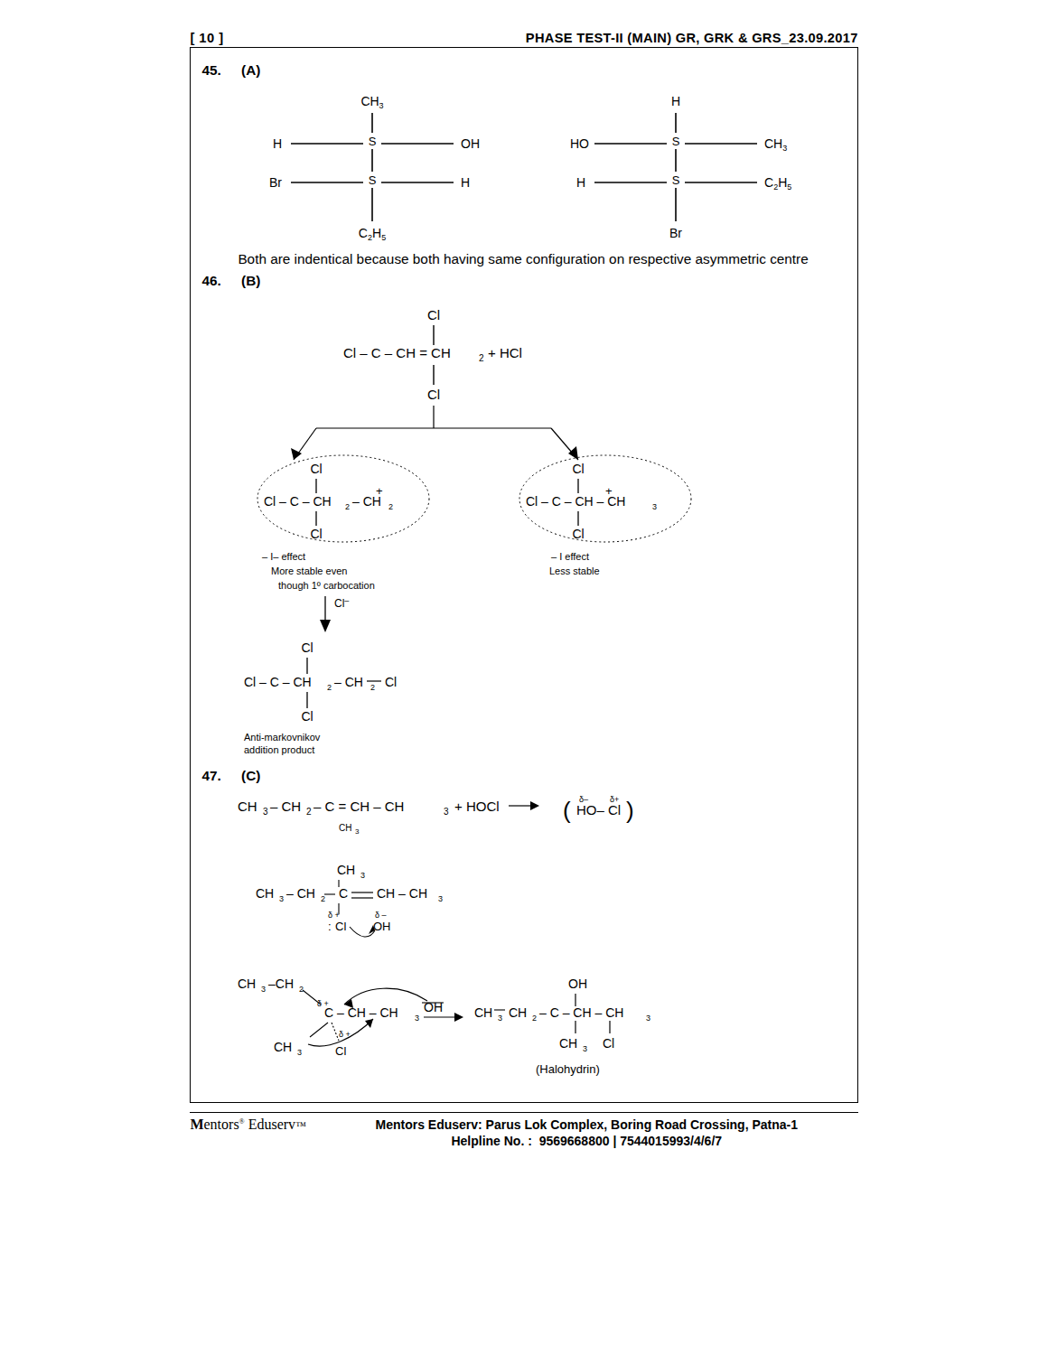[ 10 ]
PHASE TEST-II (MAIN) GR, GRK & GRS_23.09.2017
45.
(A)
CH3 H OH Br H C2H5 S S H HO CH3 H C2H5 Br S S
Both are indentical because both having same configuration on respective asymmetric centre
46.
(B)
Cl Cl – C – CH = CH 2 + HCl Cl Cl Cl – C – CH 2 – CH 2 + Cl – I– effect More stable even though 1º carbocation Cl Cl – C – CH – CH 3 + Cl – I effect Less stable Cl– Cl Cl – C – CH 2 – CH 2 Cl Cl Anti-markovnikov addition product
47.
(C)
CH 3 – CH 2 – C = CH – CH 3 + HOCl CH 3 ( HO– Cl δ– δ+ )
CH 3 CH 3 – CH 2 C CH – CH 3 Cl δ + OH δ – :
CH 3 –CH 2 C – CH – CH 3 δ + CH 3 Cl δ + OH CH 3 CH 2 – C – CH – CH 3 OH CH 3 Cl (Halohydrin)
Mentors® Eduserv™
Mentors Eduserv: Parus Lok Complex, Boring Road Crossing, Patna-1
Helpline No. : 9569668800 | 7544015993/4/6/7